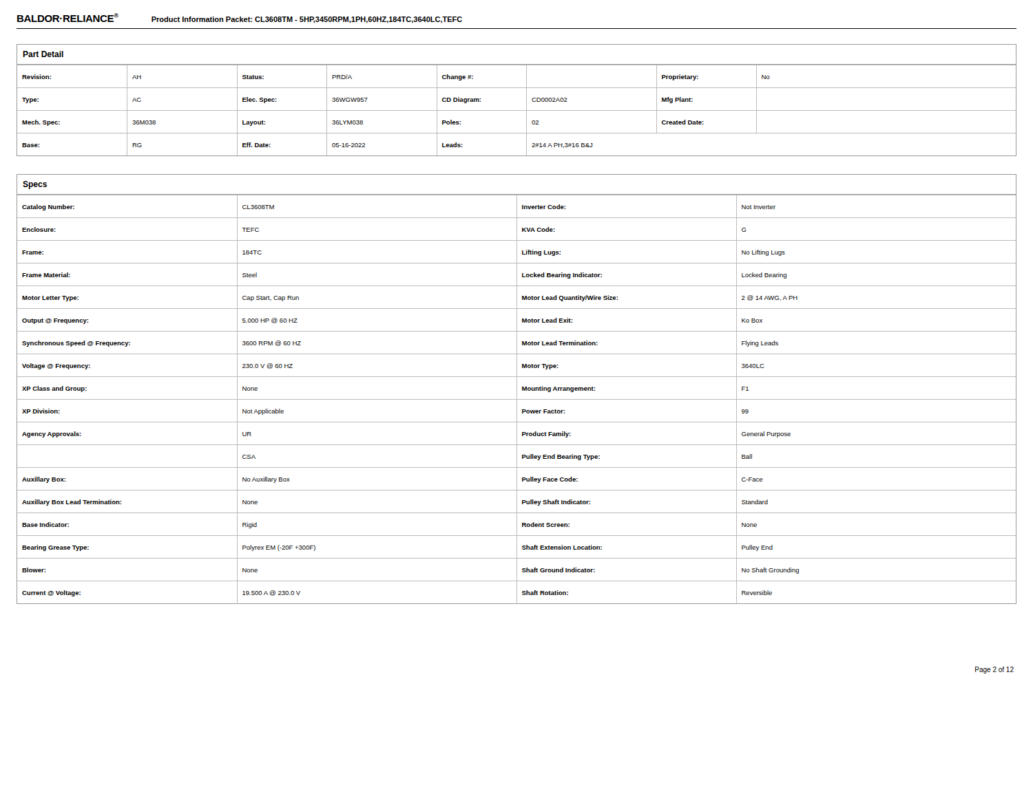BALDOR·RELIANCE®
Product Information Packet: CL3608TM - 5HP,3450RPM,1PH,60HZ,184TC,3640LC,TEFC
Part Detail
| Revision: | AH | Status: | PRD/A | Change #: | | Proprietary: | No |
| Type: | AC | Elec. Spec: | 36WGW957 | CD Diagram: | CD0002A02 | Mfg Plant: | |
| Mech. Spec: | 36M038 | Layout: | 36LYM038 | Poles: | 02 | Created Date: | |
| Base: | RG | Eff. Date: | 05-16-2022 | Leads: | 2#14 A PH,3#16 B&J |
Specs
| Catalog Number: | CL3608TM | Inverter Code: | Not Inverter |
| Enclosure: | TEFC | KVA Code: | G |
| Frame: | 184TC | Lifting Lugs: | No Lifting Lugs |
| Frame Material: | Steel | Locked Bearing Indicator: | Locked Bearing |
| Motor Letter Type: | Cap Start, Cap Run | Motor Lead Quantity/Wire Size: | 2 @ 14 AWG, A PH |
| Output @ Frequency: | 5.000 HP @ 60 HZ | Motor Lead Exit: | Ko Box |
| Synchronous Speed @ Frequency: | 3600 RPM @ 60 HZ | Motor Lead Termination: | Flying Leads |
| Voltage @ Frequency: | 230.0 V @ 60 HZ | Motor Type: | 3640LC |
| XP Class and Group: | None | Mounting Arrangement: | F1 |
| XP Division: | Not Applicable | Power Factor: | 99 |
| Agency Approvals: | UR | Product Family: | General Purpose |
| | CSA | Pulley End Bearing Type: | Ball |
| Auxillary Box: | No Auxillary Box | Pulley Face Code: | C-Face |
| Auxillary Box Lead Termination: | None | Pulley Shaft Indicator: | Standard |
| Base Indicator: | Rigid | Rodent Screen: | None |
| Bearing Grease Type: | Polyrex EM (-20F +300F) | Shaft Extension Location: | Pulley End |
| Blower: | None | Shaft Ground Indicator: | No Shaft Grounding |
| Current @ Voltage: | 19.500 A @ 230.0 V | Shaft Rotation: | Reversible |
Page 2 of 12